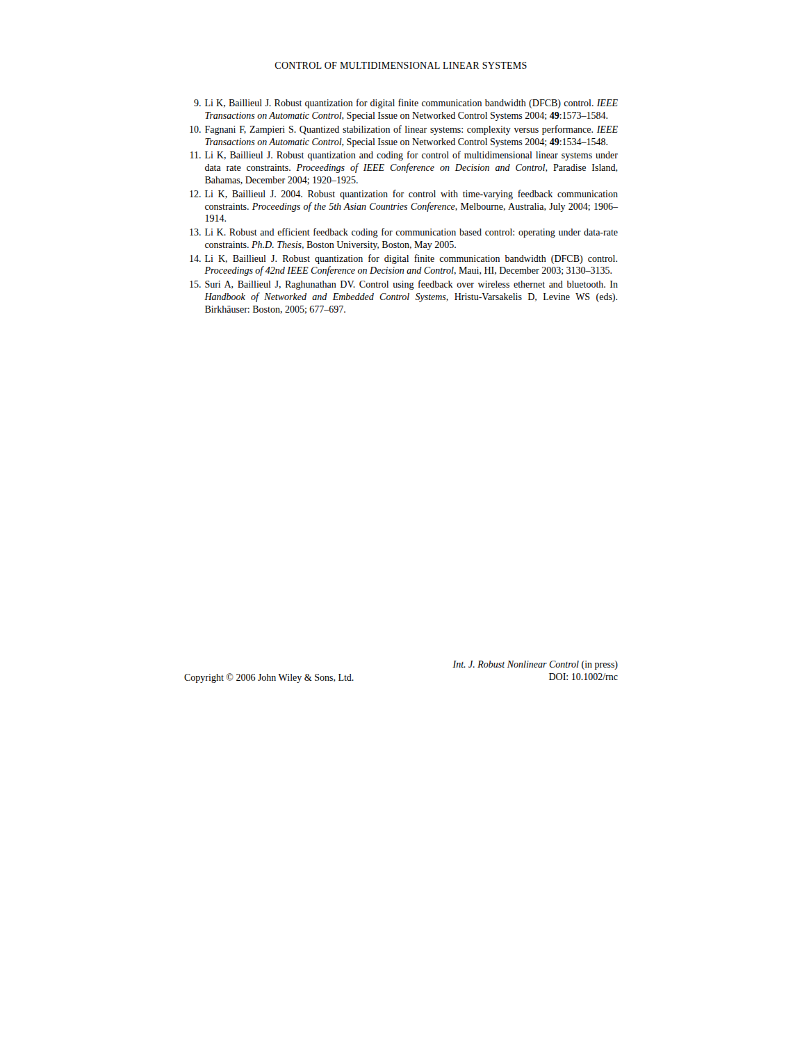CONTROL OF MULTIDIMENSIONAL LINEAR SYSTEMS
9. Li K, Baillieul J. Robust quantization for digital finite communication bandwidth (DFCB) control. IEEE Transactions on Automatic Control, Special Issue on Networked Control Systems 2004; 49:1573–1584.
10. Fagnani F, Zampieri S. Quantized stabilization of linear systems: complexity versus performance. IEEE Transactions on Automatic Control, Special Issue on Networked Control Systems 2004; 49:1534–1548.
11. Li K, Baillieul J. Robust quantization and coding for control of multidimensional linear systems under data rate constraints. Proceedings of IEEE Conference on Decision and Control, Paradise Island, Bahamas, December 2004; 1920–1925.
12. Li K, Baillieul J. 2004. Robust quantization for control with time-varying feedback communication constraints. Proceedings of the 5th Asian Countries Conference, Melbourne, Australia, July 2004; 1906–1914.
13. Li K. Robust and efficient feedback coding for communication based control: operating under data-rate constraints. Ph.D. Thesis, Boston University, Boston, May 2005.
14. Li K, Baillieul J. Robust quantization for digital finite communication bandwidth (DFCB) control. Proceedings of 42nd IEEE Conference on Decision and Control, Maui, HI, December 2003; 3130–3135.
15. Suri A, Baillieul J, Raghunathan DV. Control using feedback over wireless ethernet and bluetooth. In Handbook of Networked and Embedded Control Systems, Hristu-Varsakelis D, Levine WS (eds). Birkhäuser: Boston, 2005; 677–697.
Copyright © 2006 John Wiley & Sons, Ltd.
Int. J. Robust Nonlinear Control (in press)
DOI: 10.1002/rnc